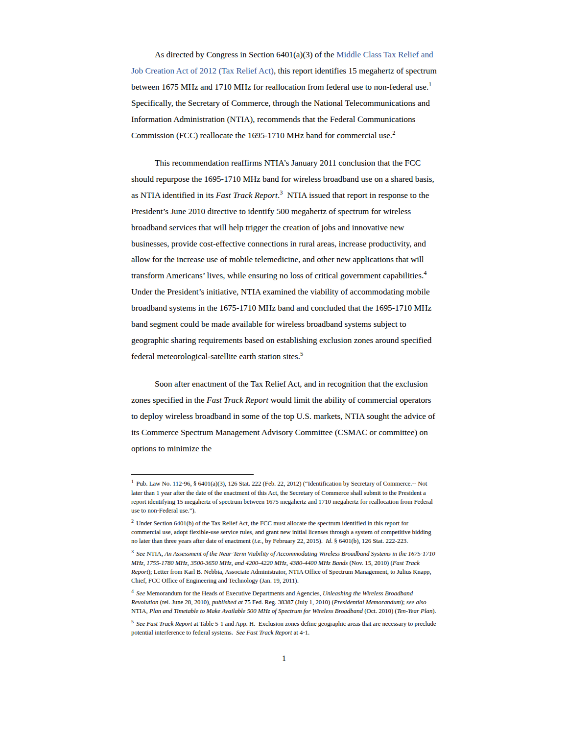As directed by Congress in Section 6401(a)(3) of the Middle Class Tax Relief and Job Creation Act of 2012 (Tax Relief Act), this report identifies 15 megahertz of spectrum between 1675 MHz and 1710 MHz for reallocation from federal use to non-federal use.1 Specifically, the Secretary of Commerce, through the National Telecommunications and Information Administration (NTIA), recommends that the Federal Communications Commission (FCC) reallocate the 1695-1710 MHz band for commercial use.2
This recommendation reaffirms NTIA’s January 2011 conclusion that the FCC should repurpose the 1695-1710 MHz band for wireless broadband use on a shared basis, as NTIA identified in its Fast Track Report.3 NTIA issued that report in response to the President’s June 2010 directive to identify 500 megahertz of spectrum for wireless broadband services that will help trigger the creation of jobs and innovative new businesses, provide cost-effective connections in rural areas, increase productivity, and allow for the increase use of mobile telemedicine, and other new applications that will transform Americans’ lives, while ensuring no loss of critical government capabilities.4 Under the President’s initiative, NTIA examined the viability of accommodating mobile broadband systems in the 1675-1710 MHz band and concluded that the 1695-1710 MHz band segment could be made available for wireless broadband systems subject to geographic sharing requirements based on establishing exclusion zones around specified federal meteorological-satellite earth station sites.5
Soon after enactment of the Tax Relief Act, and in recognition that the exclusion zones specified in the Fast Track Report would limit the ability of commercial operators to deploy wireless broadband in some of the top U.S. markets, NTIA sought the advice of its Commerce Spectrum Management Advisory Committee (CSMAC or committee) on options to minimize the
1 Pub. Law No. 112-96, § 6401(a)(3), 126 Stat. 222 (Feb. 22, 2012) (“Identification by Secretary of Commerce.-- Not later than 1 year after the date of the enactment of this Act, the Secretary of Commerce shall submit to the President a report identifying 15 megahertz of spectrum between 1675 megahertz and 1710 megahertz for reallocation from Federal use to non-Federal use.”).
2 Under Section 6401(b) of the Tax Relief Act, the FCC must allocate the spectrum identified in this report for commercial use, adopt flexible-use service rules, and grant new initial licenses through a system of competitive bidding no later than three years after date of enactment (i.e., by February 22, 2015). Id. § 6401(b), 126 Stat. 222-223.
3 See NTIA, An Assessment of the Near-Term Viability of Accommodating Wireless Broadband Systems in the 1675-1710 MHz, 1755-1780 MHz, 3500-3650 MHz, and 4200-4220 MHz, 4380-4400 MHz Bands (Nov. 15, 2010) (Fast Track Report); Letter from Karl B. Nebbia, Associate Administrator, NTIA Office of Spectrum Management, to Julius Knapp, Chief, FCC Office of Engineering and Technology (Jan. 19, 2011).
4 See Memorandum for the Heads of Executive Departments and Agencies, Unleashing the Wireless Broadband Revolution (rel. June 28, 2010), published at 75 Fed. Reg. 38387 (July 1, 2010) (Presidential Memorandum); see also NTIA, Plan and Timetable to Make Available 500 MHz of Spectrum for Wireless Broadband (Oct. 2010) (Ten-Year Plan).
5 See Fast Track Report at Table 5-1 and App. H. Exclusion zones define geographic areas that are necessary to preclude potential interference to federal systems. See Fast Track Report at 4-1.
1